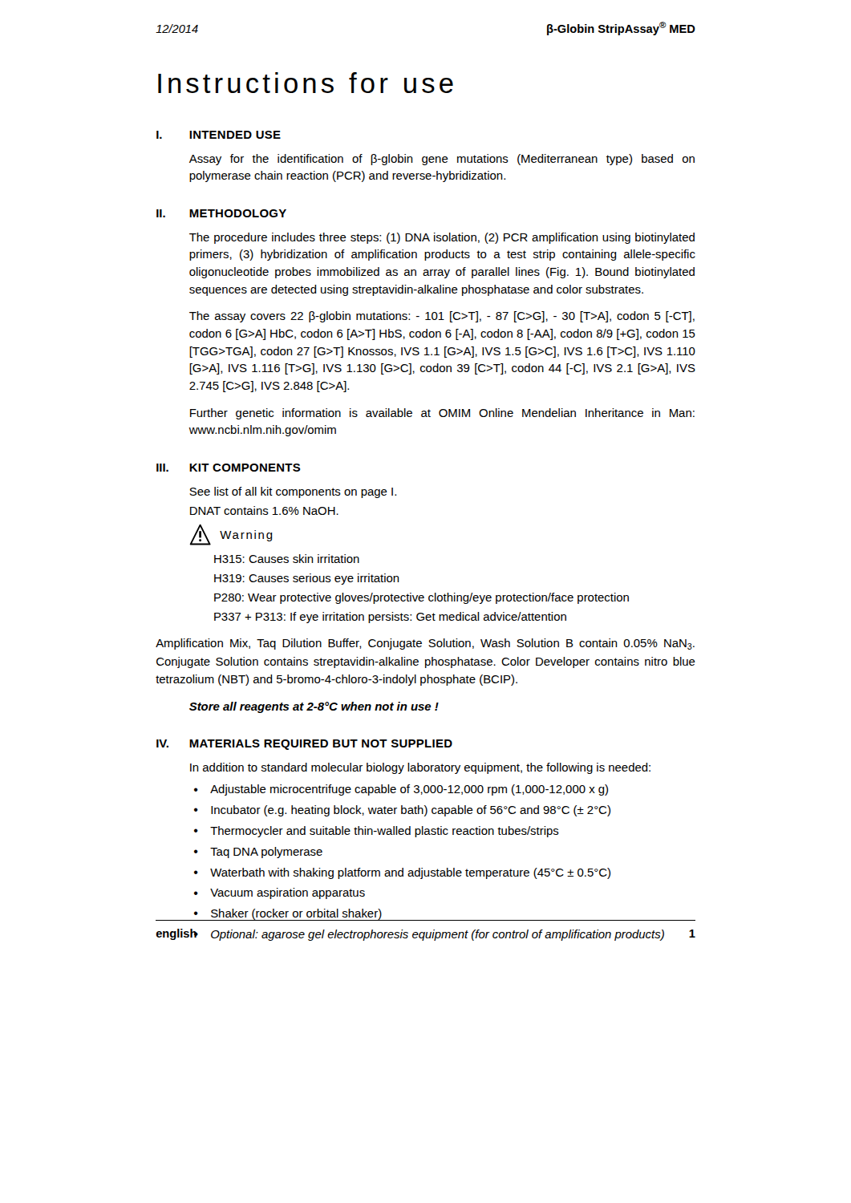12/2014
β-Globin StripAssay® MED
Instructions for use
I. INTENDED USE
Assay for the identification of β-globin gene mutations (Mediterranean type) based on polymerase chain reaction (PCR) and reverse-hybridization.
II. METHODOLOGY
The procedure includes three steps: (1) DNA isolation, (2) PCR amplification using biotinylated primers, (3) hybridization of amplification products to a test strip containing allele-specific oligonucleotide probes immobilized as an array of parallel lines (Fig. 1). Bound biotinylated sequences are detected using streptavidin-alkaline phosphatase and color substrates.
The assay covers 22 β-globin mutations: - 101 [C>T], - 87 [C>G], - 30 [T>A], codon 5 [-CT], codon 6 [G>A] HbC, codon 6 [A>T] HbS, codon 6 [-A], codon 8 [-AA], codon 8/9 [+G], codon 15 [TGG>TGA], codon 27 [G>T] Knossos, IVS 1.1 [G>A], IVS 1.5 [G>C], IVS 1.6 [T>C], IVS 1.110 [G>A], IVS 1.116 [T>G], IVS 1.130 [G>C], codon 39 [C>T], codon 44 [-C], IVS 2.1 [G>A], IVS 2.745 [C>G], IVS 2.848 [C>A].
Further genetic information is available at OMIM Online Mendelian Inheritance in Man: www.ncbi.nlm.nih.gov/omim
III. KIT COMPONENTS
See list of all kit components on page I.
DNAT contains 1.6% NaOH.
Warning
H315: Causes skin irritation
H319: Causes serious eye irritation
P280: Wear protective gloves/protective clothing/eye protection/face protection
P337 + P313: If eye irritation persists: Get medical advice/attention
Amplification Mix, Taq Dilution Buffer, Conjugate Solution, Wash Solution B contain 0.05% NaN3. Conjugate Solution contains streptavidin-alkaline phosphatase. Color Developer contains nitro blue tetrazolium (NBT) and 5-bromo-4-chloro-3-indolyl phosphate (BCIP).
Store all reagents at 2-8°C when not in use !
IV. MATERIALS REQUIRED BUT NOT SUPPLIED
In addition to standard molecular biology laboratory equipment, the following is needed:
Adjustable microcentrifuge capable of 3,000-12,000 rpm (1,000-12,000 x g)
Incubator (e.g. heating block, water bath) capable of 56°C and 98°C (± 2°C)
Thermocycler and suitable thin-walled plastic reaction tubes/strips
Taq DNA polymerase
Waterbath with shaking platform and adjustable temperature (45°C ± 0.5°C)
Vacuum aspiration apparatus
Shaker (rocker or orbital shaker)
Optional: agarose gel electrophoresis equipment (for control of amplification products)
english
1